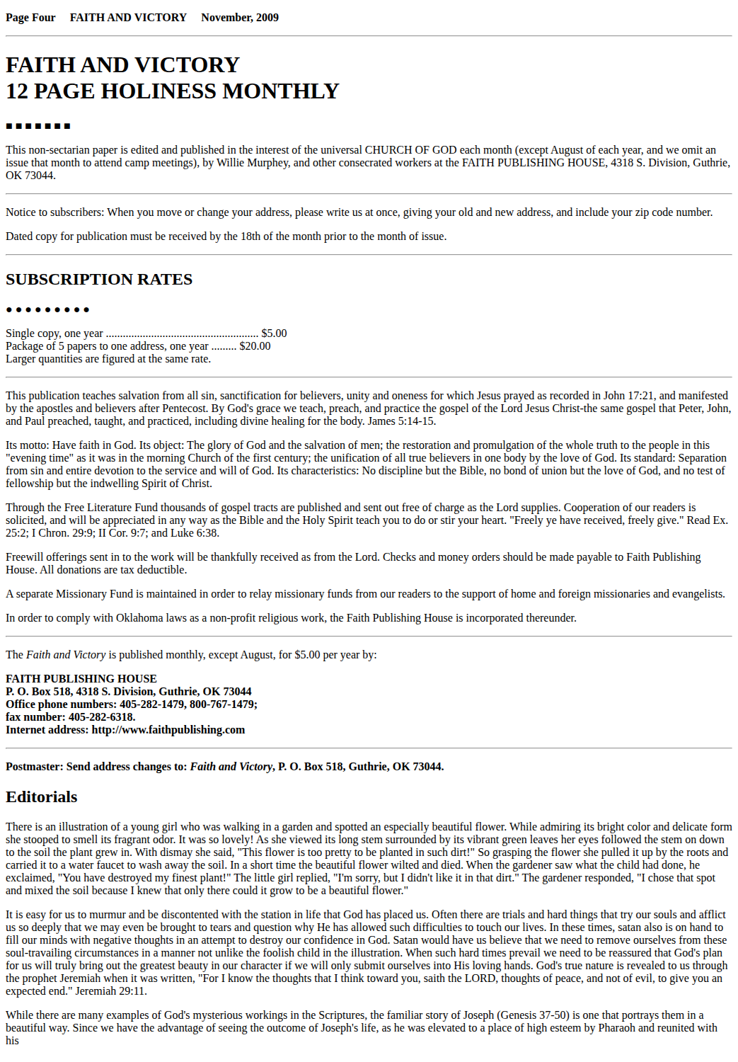Page Four FAITH AND VICTORY November, 2009
FAITH AND VICTORY
12 PAGE HOLINESS MONTHLY
■ ■ ■ ■ ■ ■ ■
This non-sectarian paper is edited and published in the interest of the universal CHURCH OF GOD each month (except August of each year, and we omit an issue that month to attend camp meetings), by Willie Murphey, and other consecrated workers at the FAITH PUBLISHING HOUSE, 4318 S. Division, Guthrie, OK 73044.
Notice to subscribers: When you move or change your address, please write us at once, giving your old and new address, and include your zip code number.
Dated copy for publication must be received by the 18th of the month prior to the month of issue.
SUBSCRIPTION RATES
● ● ● ● ● ● ● ● ●
Single copy, one year ...................................................... $5.00
Package of 5 papers to one address, one year ......... $20.00
Larger quantities are figured at the same rate.
This publication teaches salvation from all sin, sanctification for believers, unity and oneness for which Jesus prayed as recorded in John 17:21, and manifested by the apostles and believers after Pentecost. By God's grace we teach, preach, and practice the gospel of the Lord Jesus Christ-the same gospel that Peter, John, and Paul preached, taught, and practiced, including divine healing for the body. James 5:14-15.
Its motto: Have faith in God. Its object: The glory of God and the salvation of men; the restoration and promulgation of the whole truth to the people in this "evening time" as it was in the morning Church of the first century; the unification of all true believers in one body by the love of God. Its standard: Separation from sin and entire devotion to the service and will of God. Its characteristics: No discipline but the Bible, no bond of union but the love of God, and no test of fellowship but the indwelling Spirit of Christ.
Through the Free Literature Fund thousands of gospel tracts are published and sent out free of charge as the Lord supplies. Cooperation of our readers is solicited, and will be appreciated in any way as the Bible and the Holy Spirit teach you to do or stir your heart. "Freely ye have received, freely give." Read Ex. 25:2; I Chron. 29:9; II Cor. 9:7; and Luke 6:38.
Freewill offerings sent in to the work will be thankfully received as from the Lord. Checks and money orders should be made payable to Faith Publishing House. All donations are tax deductible.
A separate Missionary Fund is maintained in order to relay missionary funds from our readers to the support of home and foreign missionaries and evangelists.
In order to comply with Oklahoma laws as a non-profit religious work, the Faith Publishing House is incorporated thereunder.
The Faith and Victory is published monthly, except August, for $5.00 per year by:
FAITH PUBLISHING HOUSE
P. O. Box 518, 4318 S. Division, Guthrie, OK 73044
Office phone numbers: 405-282-1479, 800-767-1479;
fax number: 405-282-6318.
Internet address: http://www.faithpublishing.com
Postmaster: Send address changes to: Faith and Victory, P. O. Box 518, Guthrie, OK 73044.
Editorials
There is an illustration of a young girl who was walking in a garden and spotted an especially beautiful flower. While admiring its bright color and delicate form she stooped to smell its fragrant odor. It was so lovely! As she viewed its long stem surrounded by its vibrant green leaves her eyes followed the stem on down to the soil the plant grew in. With dismay she said, "This flower is too pretty to be planted in such dirt!" So grasping the flower she pulled it up by the roots and carried it to a water faucet to wash away the soil. In a short time the beautiful flower wilted and died. When the gardener saw what the child had done, he exclaimed, "You have destroyed my finest plant!" The little girl replied, "I'm sorry, but I didn't like it in that dirt." The gardener responded, "I chose that spot and mixed the soil because I knew that only there could it grow to be a beautiful flower."
It is easy for us to murmur and be discontented with the station in life that God has placed us. Often there are trials and hard things that try our souls and afflict us so deeply that we may even be brought to tears and question why He has allowed such difficulties to touch our lives. In these times, satan also is on hand to fill our minds with negative thoughts in an attempt to destroy our confidence in God. Satan would have us believe that we need to remove ourselves from these soul-travailing circumstances in a manner not unlike the foolish child in the illustration. When such hard times prevail we need to be reassured that God's plan for us will truly bring out the greatest beauty in our character if we will only submit ourselves into His loving hands. God's true nature is revealed to us through the prophet Jeremiah when it was written, "For I know the thoughts that I think toward you, saith the LORD, thoughts of peace, and not of evil, to give you an expected end." Jeremiah 29:11.
While there are many examples of God's mysterious workings in the Scriptures, the familiar story of Joseph (Genesis 37-50) is one that portrays them in a beautiful way. Since we have the advantage of seeing the outcome of Joseph's life, as he was elevated to a place of high esteem by Pharaoh and reunited with his